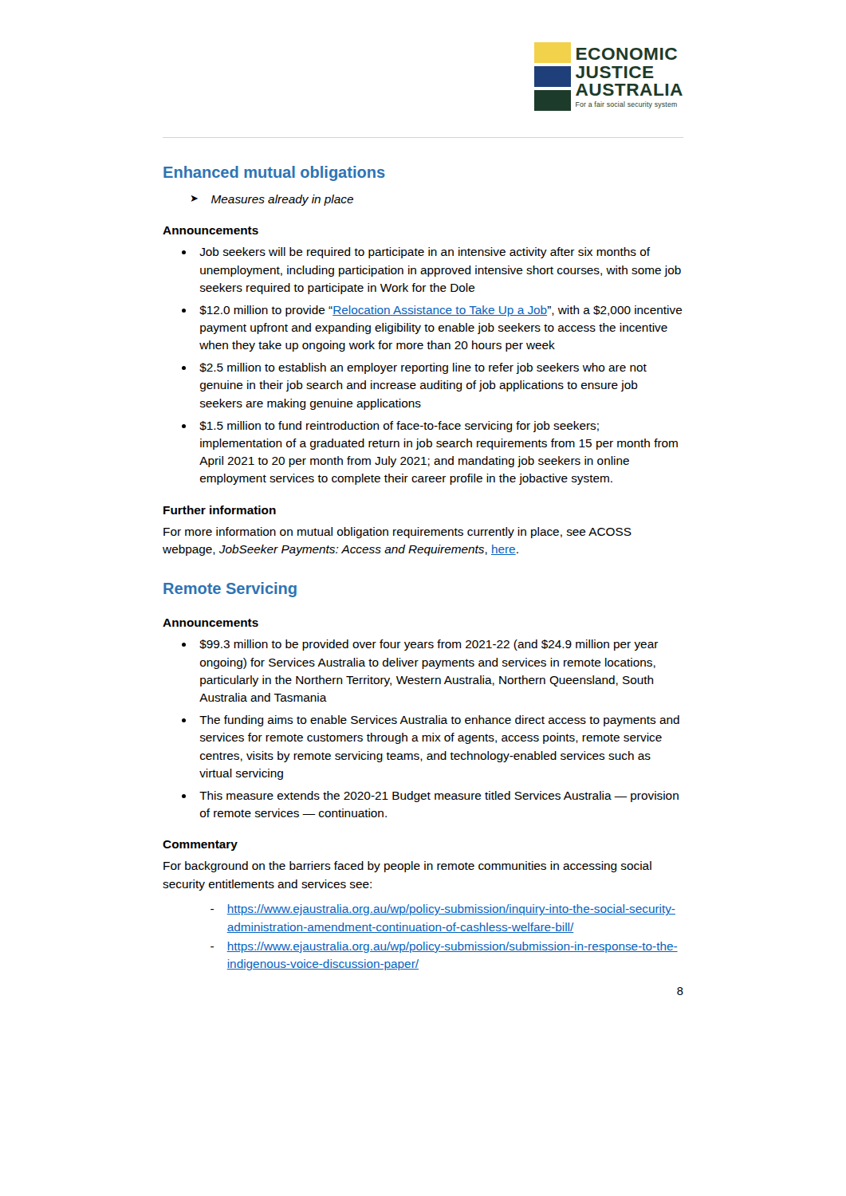ECONOMIC JUSTICE AUSTRALIA For a fair social security system
Enhanced mutual obligations
Measures already in place
Announcements
Job seekers will be required to participate in an intensive activity after six months of unemployment, including participation in approved intensive short courses, with some job seekers required to participate in Work for the Dole
$12.0 million to provide “Relocation Assistance to Take Up a Job”, with a $2,000 incentive payment upfront and expanding eligibility to enable job seekers to access the incentive when they take up ongoing work for more than 20 hours per week
$2.5 million to establish an employer reporting line to refer job seekers who are not genuine in their job search and increase auditing of job applications to ensure job seekers are making genuine applications
$1.5 million to fund reintroduction of face-to-face servicing for job seekers; implementation of a graduated return in job search requirements from 15 per month from April 2021 to 20 per month from July 2021; and mandating job seekers in online employment services to complete their career profile in the jobactive system.
Further information
For more information on mutual obligation requirements currently in place, see ACOSS webpage, JobSeeker Payments: Access and Requirements, here.
Remote Servicing
Announcements
$99.3 million to be provided over four years from 2021-22 (and $24.9 million per year ongoing) for Services Australia to deliver payments and services in remote locations, particularly in the Northern Territory, Western Australia, Northern Queensland, South Australia and Tasmania
The funding aims to enable Services Australia to enhance direct access to payments and services for remote customers through a mix of agents, access points, remote service centres, visits by remote servicing teams, and technology-enabled services such as virtual servicing
This measure extends the 2020-21 Budget measure titled Services Australia — provision of remote services — continuation.
Commentary
For background on the barriers faced by people in remote communities in accessing social security entitlements and services see:
https://www.ejaustralia.org.au/wp/policy-submission/inquiry-into-the-social-security-administration-amendment-continuation-of-cashless-welfare-bill/
https://www.ejaustralia.org.au/wp/policy-submission/submission-in-response-to-the-indigenous-voice-discussion-paper/
8